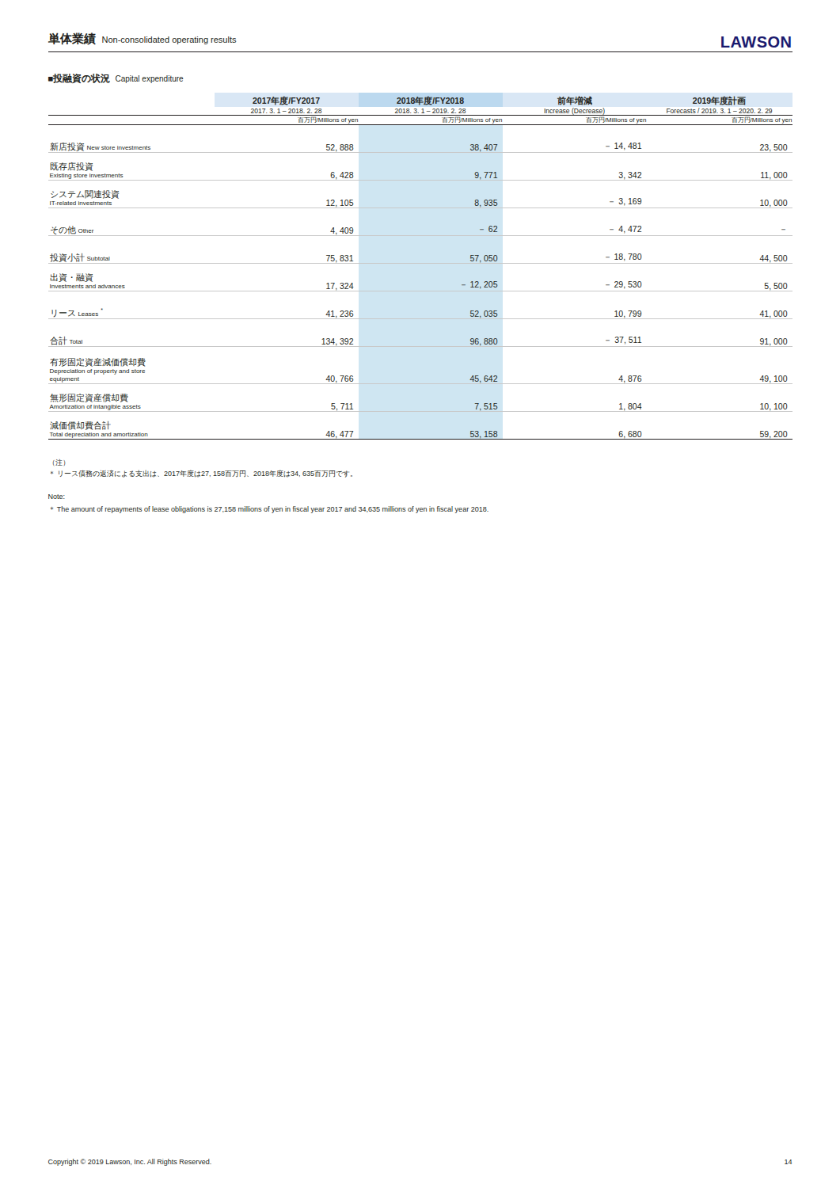LAWSON
単体業績Non-consolidated operating results
■投融資の状況Capital expenditure
| | 2017年度/FY2017 | 2018年度/FY2018 | 前年増減 | 2019年度計画 |
| --- | --- | --- | --- | --- |
| | 2017. 3. 1 – 2018. 2. 28 | 2018. 3. 1 – 2019. 2. 28 | Increase (Decrease) | Forecasts / 2019. 3. 1 – 2020. 2. 29 |
| | 百万円/Millions of yen | 百万円/Millions of yen | 百万円/Millions of yen | 百万円/Millions of yen |
| 新店投資 New store investments | 52, 888 | 38, 407 | － 14, 481 | 23, 500 |
| 既存店投資 Existing store investments | 6, 428 | 9, 771 | 3, 342 | 11, 000 |
| システム関連投資 IT-related investments | 12, 105 | 8, 935 | － 3, 169 | 10, 000 |
| その他 Other | 4, 409 | － 62 | － 4, 472 | － |
| 投資小計 Subtotal | 75, 831 | 57, 050 | － 18, 780 | 44, 500 |
| 出資・融資 Investments and advances | 17, 324 | － 12, 205 | － 29, 530 | 5, 500 |
| リース Leases * | 41, 236 | 52, 035 | 10, 799 | 41, 000 |
| 合計 Total | 134, 392 | 96, 880 | － 37, 511 | 91, 000 |
| 有形固定資産減価償却費 Depreciation of property and store equipment | 40, 766 | 45, 642 | 4, 876 | 49, 100 |
| 無形固定資産償却費 Amortization of intangible assets | 5, 711 | 7, 515 | 1, 804 | 10, 100 |
| 減価償却費合計 Total depreciation and amortization | 46, 477 | 53, 158 | 6, 680 | 59, 200 |
（注）
＊ リース債務の返済による支出は、2017年度は27, 158百万円、2018年度は34, 635百万円です。
Note:
＊ The amount of repayments of lease obligations is 27,158 millions of yen in fiscal year 2017 and 34,635 millions of yen in fiscal year 2018.
Copyright © 2019 Lawson, Inc. All Rights Reserved.
14